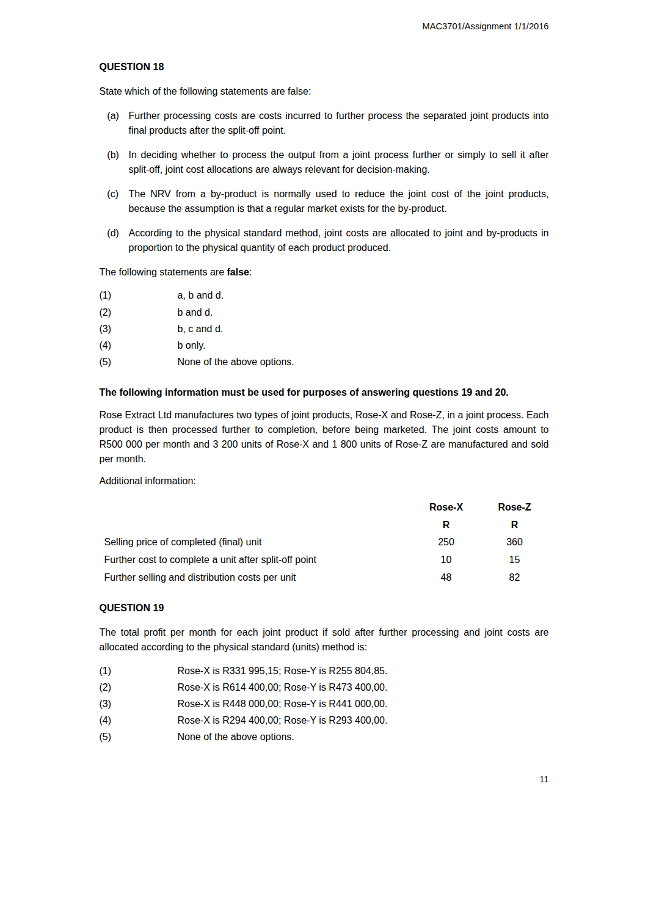MAC3701/Assignment 1/1/2016
QUESTION 18
State which of the following statements are false:
Further processing costs are costs incurred to further process the separated joint products into final products after the split-off point.
In deciding whether to process the output from a joint process further or simply to sell it after split-off, joint cost allocations are always relevant for decision-making.
The NRV from a by-product is normally used to reduce the joint cost of the joint products, because the assumption is that a regular market exists for the by-product.
According to the physical standard method, joint costs are allocated to joint and by-products in proportion to the physical quantity of each product produced.
The following statements are false:
| (1) | a, b and d. |
| (2) | b and d. |
| (3) | b, c and d. |
| (4) | b only. |
| (5) | None of the above options. |
The following information must be used for purposes of answering questions 19 and 20.
Rose Extract Ltd manufactures two types of joint products, Rose-X and Rose-Z, in a joint process. Each product is then processed further to completion, before being marketed. The joint costs amount to R500 000 per month and 3 200 units of Rose-X and 1 800 units of Rose-Z are manufactured and sold per month.
Additional information:
| | Rose-X | Rose-Z |
| --- | --- | --- |
| | R | R |
| Selling price of completed (final) unit | 250 | 360 |
| Further cost to complete a unit after split-off point | 10 | 15 |
| Further selling and distribution costs per unit | 48 | 82 |
QUESTION 19
The total profit per month for each joint product if sold after further processing and joint costs are allocated according to the physical standard (units) method is:
| (1) | Rose-X is R331 995,15; Rose-Y is R255 804,85. |
| (2) | Rose-X is R614 400,00; Rose-Y is R473 400,00. |
| (3) | Rose-X is R448 000,00; Rose-Y is R441 000,00. |
| (4) | Rose-X is R294 400,00; Rose-Y is R293 400,00. |
| (5) | None of the above options. |
11